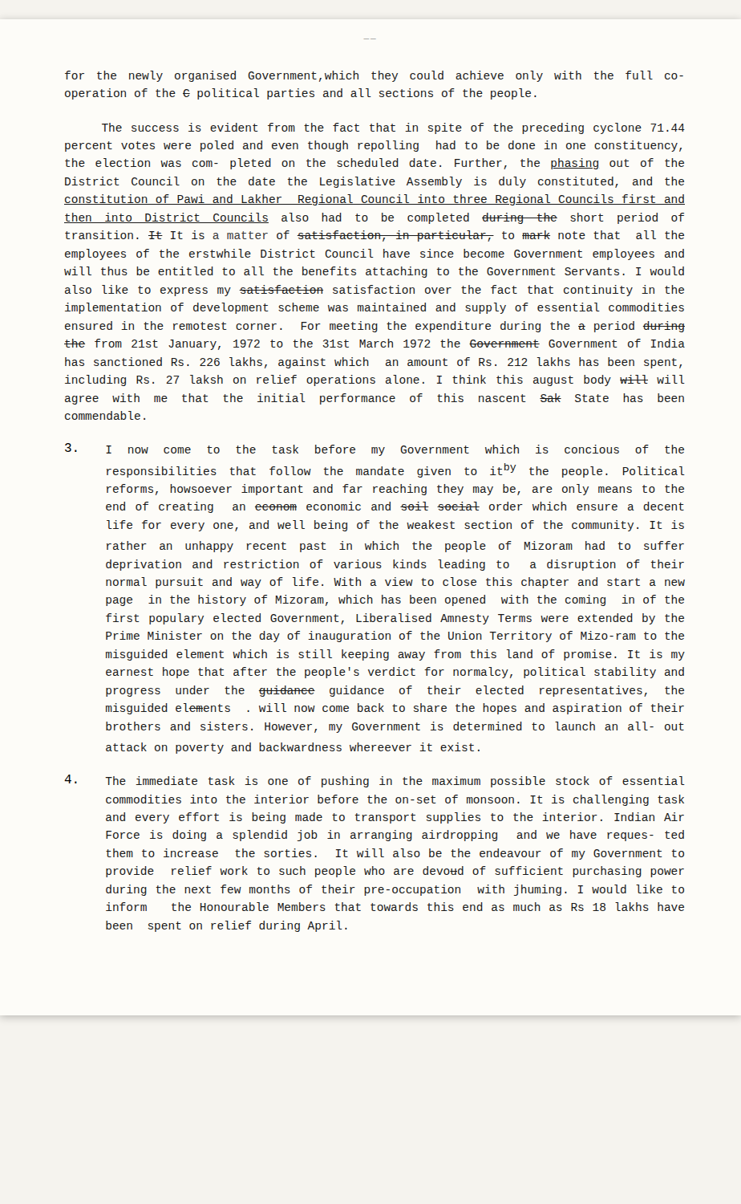for the newly organised Government,which they could achieve only with the full co-operation of the C political parties and all sections of the people.
The success is evident from the fact that in spite of the preceding cyclone 71.44 percent votes were poled and even though repolling had to be done in one constituency, the election was com- pleted on the scheduled date. Further, the phasing out of the District Council on the date the Legislative Assembly is duly constituted, and the constitution of Pawi and Lakher Regional Council into three Regional Councils first and then into District Councils also had to be completed during the short period of transition. It It is a matter of satisfaction, in particular, to mark note that all the employees of the erstwhile District Council have since become Government employees and will thus be entitled to all the benefits attaching to the Government Servants. I would also like to express my satisfaction satisfaction over the fact that continuity in the implementation of development scheme was maintained and supply of essential commodities ensured in the remotest corner. For meeting the expenditure during the a period during the from 21st January, 1972 to the 31st March 1972 the Government Government of India has sanctioned Rs. 226 lakhs, against which an amount of Rs. 212 lakhs has been spent, including Rs. 27 laksh on relief operations alone. I think this august body will will agree with me that the initial performance of this nascent Sak State has been commendable.
3.
I now come to the task before my Government which is concious of the responsibilities that follow the mandate given to itby the people. Political reforms, howsoever important and far reaching they may be, are only means to the end of creating an econom economic and soil social order which ensure a decent life for every one, and well being of the weakest section of the community. It is rather an unhappy recent past in ​which the people of Mizoram had to suffer deprivation and restriction of various kinds leading to a disruption of their normal pursuit and way of life. With a view to close this chapter and start a new page in the history of Mizoram, which has been opened with the coming in of the first populary elected Government, Liberalised Amnesty Terms were extended by the Prime Minister on the day of inauguration of the Union Territory of Mizo-ram to the misguided element which is still keeping away from this land of promise. It is my earnest hope that after the people's verdict for normalcy, political stability and progress under the guidance guidance of their elected representatives, the misguided elements . will now come back to share the hopes and aspiration of their brothers and sisters. However, my Government is determined to launch an all- out attack on poverty and backwardness ​whereever it exist.
4.
The immediate task is one of pushing in the maximum possible stock of essential commodities into the interior before the on-set of monsoon. It is challenging task and every effort is being made to transport supplies to the interior. Indian Air Force is doing a splendid job in arranging airdropping and we have reques- ted them to increase the sorties. It will also be the endeavour of my Government to provide relief work to such people who are devoud of sufficient purchasing power during the next few months of their pre-occupation with jhuming. I would like to inform the Honourable Members that towards this end as much as Rs 18 lakhs have been spent on relief during April.